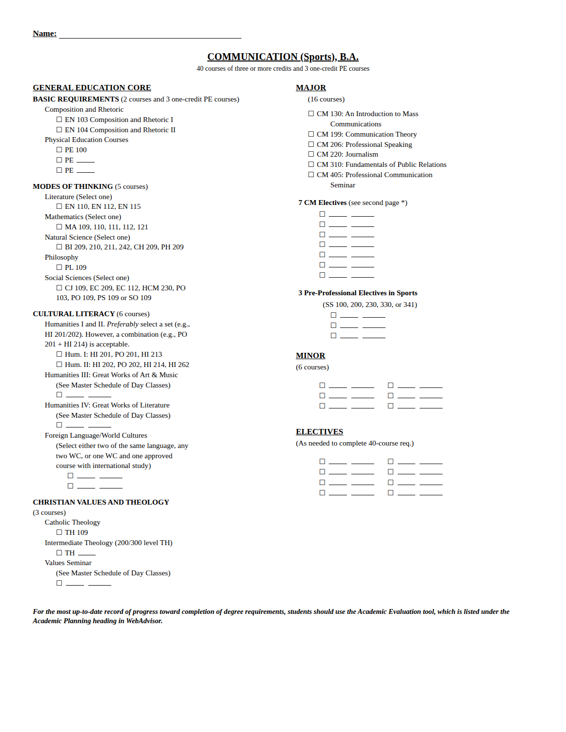Name:
COMMUNICATION (Sports), B.A.
40 courses of three or more credits and 3 one-credit PE courses
GENERAL EDUCATION CORE
BASIC REQUIREMENTS (2 courses and 3 one-credit PE courses)
Composition and Rhetoric
EN 103 Composition and Rhetoric I
EN 104 Composition and Rhetoric II
Physical Education Courses
PE 100
PE
PE
MODES OF THINKING (5 courses)
Literature (Select one)
EN 110, EN 112, EN 115
Mathematics (Select one)
MA 109, 110, 111, 112, 121
Natural Science (Select one)
BI 209, 210, 211, 242, CH 209, PH 209
Philosophy
PL 109
Social Sciences (Select one)
CJ 109, EC 209, EC 112, HCM 230, PO
103, PO 109, PS 109 or SO 109
CULTURAL LITERACY (6 courses)
Humanities I and II. Preferably select a set (e.g.,
HI 201/202). However, a combination (e.g., PO
201 + HI 214) is acceptable.
Hum. I: HI 201, PO 201, HI 213
Hum. II: HI 202, PO 202, HI 214, HI 262
Humanities III: Great Works of Art & Music
(See Master Schedule of Day Classes)
Humanities IV: Great Works of Literature
(See Master Schedule of Day Classes)
Foreign Language/World Cultures
(Select either two of the same language, any
two WC, or one WC and one approved
course with international study)
CHRISTIAN VALUES AND THEOLOGY
(3 courses)
Catholic Theology
TH 109
Intermediate Theology (200/300 level TH)
TH
Values Seminar
(See Master Schedule of Day Classes)
MAJOR
(16 courses)
CM 130: An Introduction to Mass
Communications
CM 199: Communication Theory
CM 206: Professional Speaking
CM 220: Journalism
CM 310: Fundamentals of Public Relations
CM 405: Professional Communication
Seminar
7 CM Electives (see second page *)
3 Pre-Professional Electives in Sports
(SS 100, 200, 230, 330, or 341)
MINOR
(6 courses)
ELECTIVES
(As needed to complete 40-course req.)
For the most up-to-date record of progress toward completion of degree requirements, students should use the Academic Evaluation tool, which is listed under the Academic Planning heading in WebAdvisor.